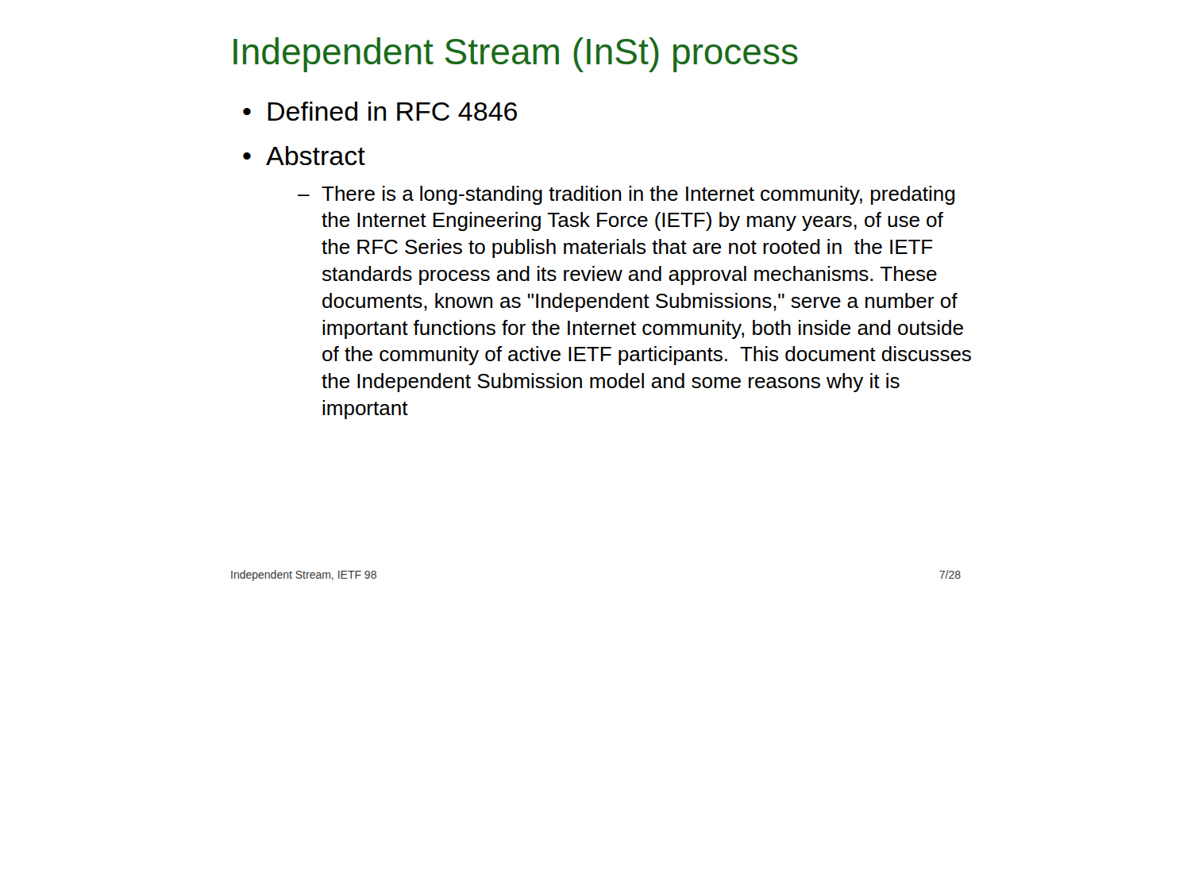Independent Stream (InSt) process
Defined in RFC 4846
Abstract
There is a long-standing tradition in the Internet community, predating the Internet Engineering Task Force (IETF) by many years, of use of the RFC Series to publish materials that are not rooted in the IETF standards process and its review and approval mechanisms. These documents, known as "Independent Submissions," serve a number of important functions for the Internet community, both inside and outside of the community of active IETF participants. This document discusses the Independent Submission model and some reasons why it is important
Independent Stream, IETF 98 7/28